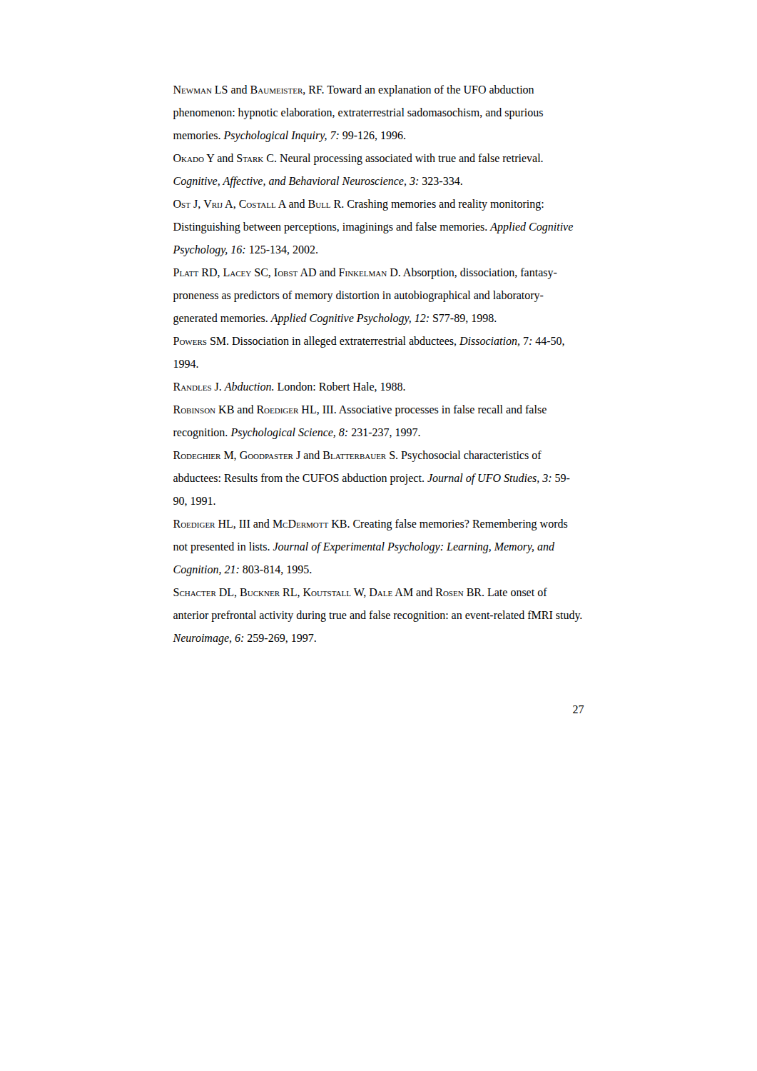Newman LS and Baumeister, RF. Toward an explanation of the UFO abduction phenomenon: hypnotic elaboration, extraterrestrial sadomasochism, and spurious memories. Psychological Inquiry, 7: 99-126, 1996.
Okado Y and Stark C. Neural processing associated with true and false retrieval. Cognitive, Affective, and Behavioral Neuroscience, 3: 323-334.
Ost J, Vrij A, Costall A and Bull R. Crashing memories and reality monitoring: Distinguishing between perceptions, imaginings and false memories. Applied Cognitive Psychology, 16: 125-134, 2002.
Platt RD, Lacey SC, Iobst AD and Finkelman D. Absorption, dissociation, fantasy-proneness as predictors of memory distortion in autobiographical and laboratory-generated memories. Applied Cognitive Psychology, 12: S77-89, 1998.
Powers SM. Dissociation in alleged extraterrestrial abductees, Dissociation, 7: 44-50, 1994.
Randles J. Abduction. London: Robert Hale, 1988.
Robinson KB and Roediger HL, III. Associative processes in false recall and false recognition. Psychological Science, 8: 231-237, 1997.
Rodeghier M, Goodpaster J and Blatterbauer S. Psychosocial characteristics of abductees: Results from the CUFOS abduction project. Journal of UFO Studies, 3: 59-90, 1991.
Roediger HL, III and McDermott KB. Creating false memories? Remembering words not presented in lists. Journal of Experimental Psychology: Learning, Memory, and Cognition, 21: 803-814, 1995.
Schacter DL, Buckner RL, Koutstall W, Dale AM and Rosen BR. Late onset of anterior prefrontal activity during true and false recognition: an event-related fMRI study. Neuroimage, 6: 259-269, 1997.
27